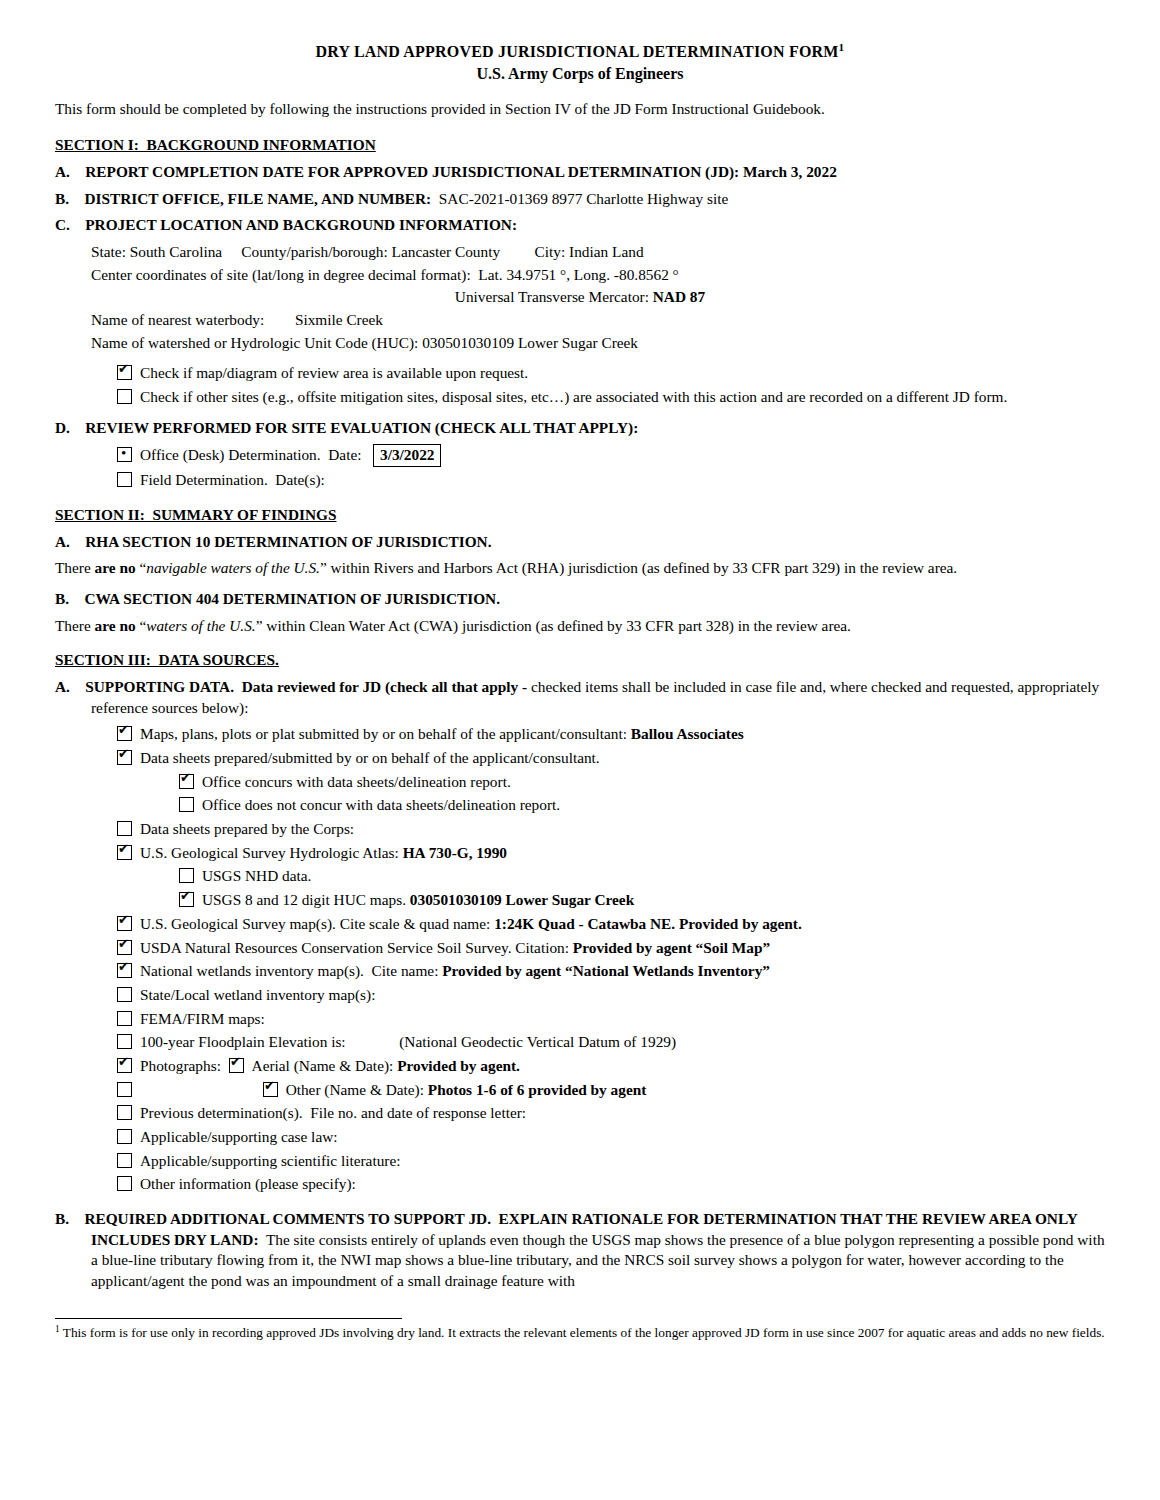DRY LAND APPROVED JURISDICTIONAL DETERMINATION FORM1
U.S. Army Corps of Engineers
This form should be completed by following the instructions provided in Section IV of the JD Form Instructional Guidebook.
SECTION I: BACKGROUND INFORMATION
A. REPORT COMPLETION DATE FOR APPROVED JURISDICTIONAL DETERMINATION (JD): March 3, 2022
B. DISTRICT OFFICE, FILE NAME, AND NUMBER: SAC-2021-01369 8977 Charlotte Highway site
C. PROJECT LOCATION AND BACKGROUND INFORMATION:
State: South Carolina County/parish/borough: Lancaster County City: Indian Land
Center coordinates of site (lat/long in degree decimal format): Lat. 34.9751 °, Long. -80.8562 °
Universal Transverse Mercator: NAD 87
Name of nearest waterbody: Sixmile Creek
Name of watershed or Hydrologic Unit Code (HUC): 030501030109 Lower Sugar Creek
Check if map/diagram of review area is available upon request.
Check if other sites (e.g., offsite mitigation sites, disposal sites, etc…) are associated with this action and are recorded on a different JD form.
D. REVIEW PERFORMED FOR SITE EVALUATION (CHECK ALL THAT APPLY):
Office (Desk) Determination. Date: 3/3/2022
Field Determination. Date(s):
SECTION II: SUMMARY OF FINDINGS
A. RHA SECTION 10 DETERMINATION OF JURISDICTION.
There are no “navigable waters of the U.S.” within Rivers and Harbors Act (RHA) jurisdiction (as defined by 33 CFR part 329) in the review area.
B. CWA SECTION 404 DETERMINATION OF JURISDICTION.
There are no “waters of the U.S.” within Clean Water Act (CWA) jurisdiction (as defined by 33 CFR part 328) in the review area.
SECTION III: DATA SOURCES.
A. SUPPORTING DATA. Data reviewed for JD (check all that apply - checked items shall be included in case file and, where checked and requested, appropriately reference sources below):
Maps, plans, plots or plat submitted by or on behalf of the applicant/consultant: Ballou Associates
Data sheets prepared/submitted by or on behalf of the applicant/consultant.
Office concurs with data sheets/delineation report.
Office does not concur with data sheets/delineation report.
Data sheets prepared by the Corps:
U.S. Geological Survey Hydrologic Atlas: HA 730-G, 1990
USGS NHD data.
USGS 8 and 12 digit HUC maps. 030501030109 Lower Sugar Creek
U.S. Geological Survey map(s). Cite scale & quad name: 1:24K Quad - Catawba NE. Provided by agent.
USDA Natural Resources Conservation Service Soil Survey. Citation: Provided by agent “Soil Map”
National wetlands inventory map(s). Cite name: Provided by agent “National Wetlands Inventory”
State/Local wetland inventory map(s):
FEMA/FIRM maps:
100-year Floodplain Elevation is: (National Geodectic Vertical Datum of 1929)
Photographs: Aerial (Name & Date): Provided by agent.
Other (Name & Date): Photos 1-6 of 6 provided by agent
Previous determination(s). File no. and date of response letter:
Applicable/supporting case law:
Applicable/supporting scientific literature:
Other information (please specify):
B. REQUIRED ADDITIONAL COMMENTS TO SUPPORT JD. EXPLAIN RATIONALE FOR DETERMINATION THAT THE REVIEW AREA ONLY INCLUDES DRY LAND: The site consists entirely of uplands even though the USGS map shows the presence of a blue polygon representing a possible pond with a blue-line tributary flowing from it, the NWI map shows a blue-line tributary, and the NRCS soil survey shows a polygon for water, however according to the applicant/agent the pond was an impoundment of a small drainage feature with
1 This form is for use only in recording approved JDs involving dry land. It extracts the relevant elements of the longer approved JD form in use since 2007 for aquatic areas and adds no new fields.